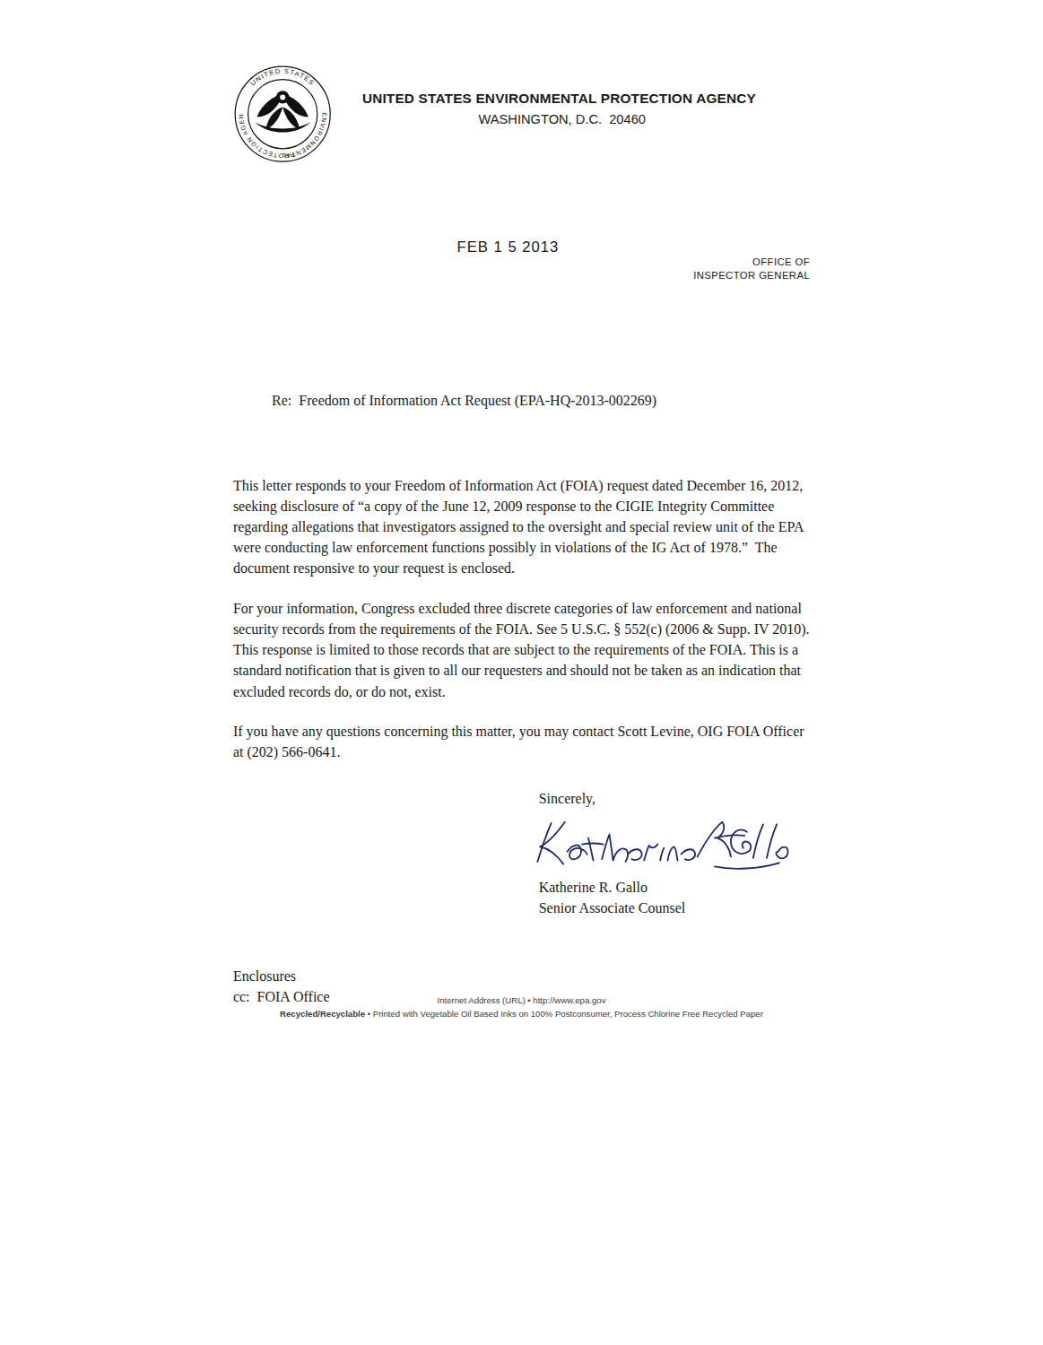UNITED STATES ENVIRONMENTAL PROTECTION AGENCY
UNITED STATES ENVIRONMENTAL PROTECTION AGENCY
WASHINGTON, D.C. 20460
FEB 1 5 2013
OFFICE OF
INSPECTOR GENERAL
Re: Freedom of Information Act Request (EPA-HQ-2013-002269)
This letter responds to your Freedom of Information Act (FOIA) request dated December 16, 2012, seeking disclosure of “a copy of the June 12, 2009 response to the CIGIE Integrity Committee regarding allegations that investigators assigned to the oversight and special review unit of the EPA were conducting law enforcement functions possibly in violations of the IG Act of 1978.” The document responsive to your request is enclosed.
For your information, Congress excluded three discrete categories of law enforcement and national security records from the requirements of the FOIA. See 5 U.S.C. § 552(c) (2006 & Supp. IV 2010). This response is limited to those records that are subject to the requirements of the FOIA. This is a standard notification that is given to all our requesters and should not be taken as an indication that excluded records do, or do not, exist.
If you have any questions concerning this matter, you may contact Scott Levine, OIG FOIA Officer at (202) 566-0641.
Sincerely,
Katherine R. Gallo
Senior Associate Counsel
Enclosures
cc: FOIA Office
Internet Address (URL) • http://www.epa.gov
Recycled/Recyclable • Printed with Vegetable Oil Based Inks on 100% Postconsumer, Process Chlorine Free Recycled Paper